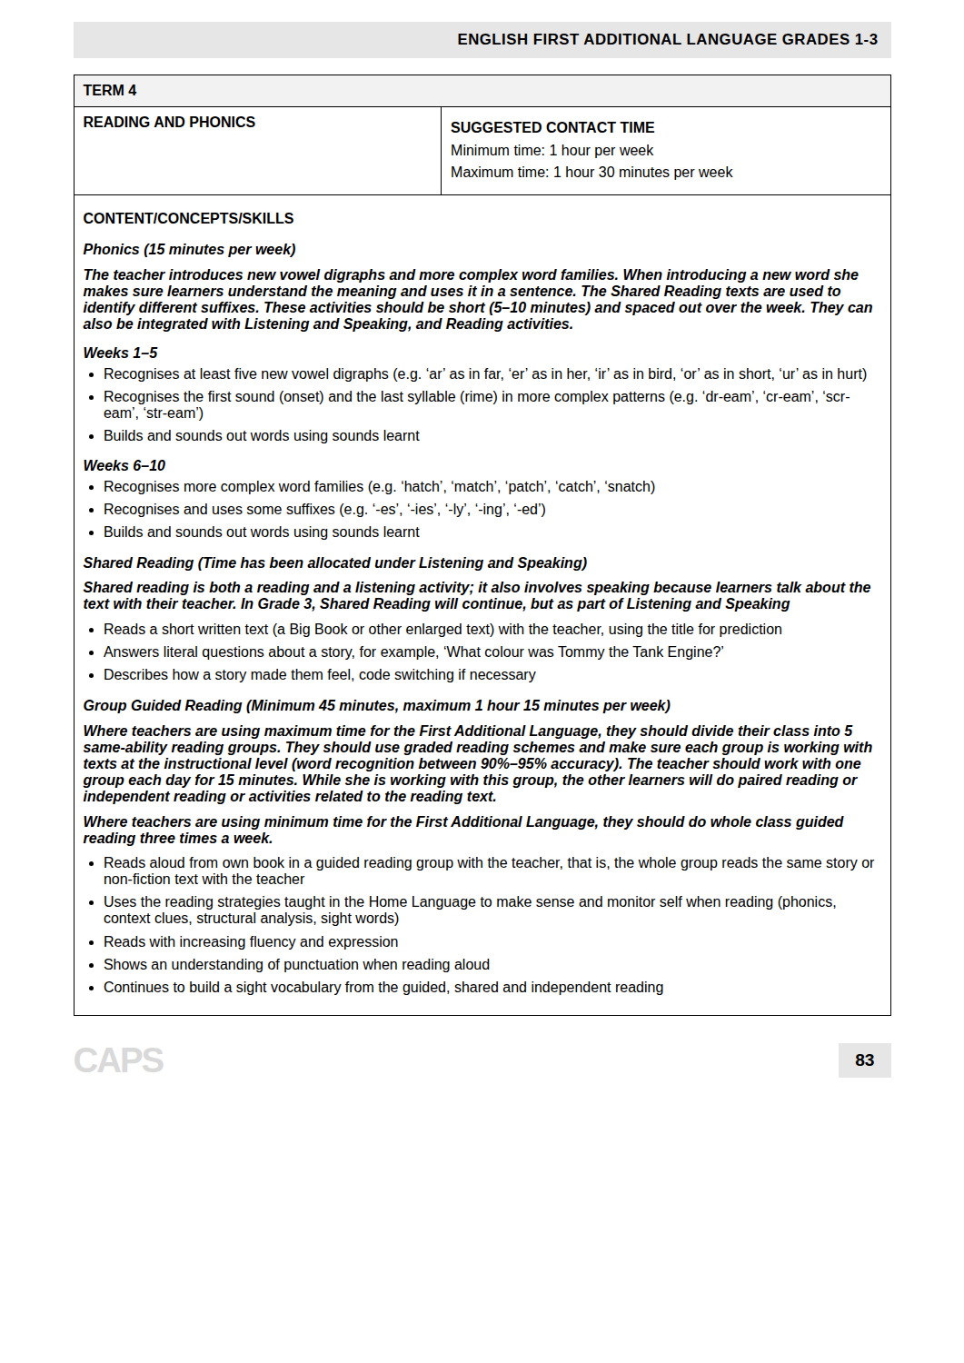ENGLISH FIRST ADDITIONAL LANGUAGE GRADES 1-3
| TERM 4 |
| READING AND PHONICS | SUGGESTED CONTACT TIME Minimum time: 1 hour per week Maximum time: 1 hour 30 minutes per week |
| CONTENT/CONCEPTS/SKILLS Phonics (15 minutes per week) The teacher introduces new vowel digraphs and more complex word families. When introducing a new word she makes sure learners understand the meaning and uses it in a sentence. The Shared Reading texts are used to identify different suffixes. These activities should be short (5–10 minutes) and spaced out over the week. They can also be integrated with Listening and Speaking, and Reading activities. Weeks 1–5 Recognises at least five new vowel digraphs (e.g. ‘ar’ as in far, ‘er’ as in her, ‘ir’ as in bird, ‘or’ as in short, ‘ur’ as in hurt) Recognises the first sound (onset) and the last syllable (rime) in more complex patterns (e.g. ‘dr-eam’, ‘cr-eam’, ‘scr-eam’, ‘str-eam’) Builds and sounds out words using sounds learnt Weeks 6–10 Recognises more complex word families (e.g. ‘hatch’, ‘match’, ‘patch’, ‘catch’, ‘snatch) Recognises and uses some suffixes (e.g. ‘-es’, ‘-ies’, ‘-ly’, ‘-ing’, ‘-ed’) Builds and sounds out words using sounds learnt Shared Reading (Time has been allocated under Listening and Speaking) Shared reading is both a reading and a listening activity; it also involves speaking because learners talk about the text with their teacher. In Grade 3, Shared Reading will continue, but as part of Listening and Speaking Reads a short written text (a Big Book or other enlarged text) with the teacher, using the title for prediction Answers literal questions about a story, for example, ‘What colour was Tommy the Tank Engine?’ Describes how a story made them feel, code switching if necessary Group Guided Reading (Minimum 45 minutes, maximum 1 hour 15 minutes per week) Where teachers are using maximum time for the First Additional Language, they should divide their class into 5 same-ability reading groups. They should use graded reading schemes and make sure each group is working with texts at the instructional level (word recognition between 90%–95% accuracy). The teacher should work with one group each day for 15 minutes. While she is working with this group, the other learners will do paired reading or independent reading or activities related to the reading text. Where teachers are using minimum time for the First Additional Language, they should do whole class guided reading three times a week. Reads aloud from own book in a guided reading group with the teacher, that is, the whole group reads the same story or non-fiction text with the teacher Uses the reading strategies taught in the Home Language to make sense and monitor self when reading (phonics, context clues, structural analysis, sight words) Reads with increasing fluency and expression Shows an understanding of punctuation when reading aloud Continues to build a sight vocabulary from the guided, shared and independent reading |
CAPS
83